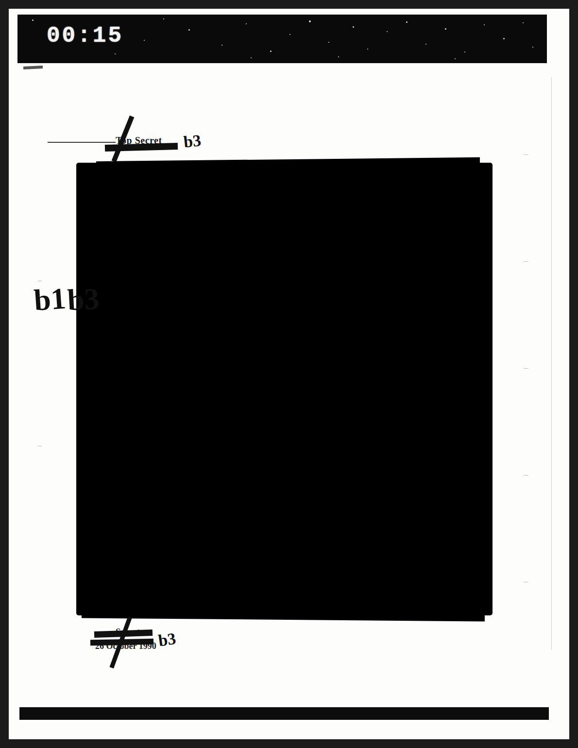Scanned page of a declassified document. Nearly all content is redacted.
00:15
Top Secret b3
b1
b3
Secret 26 October 1990 b3